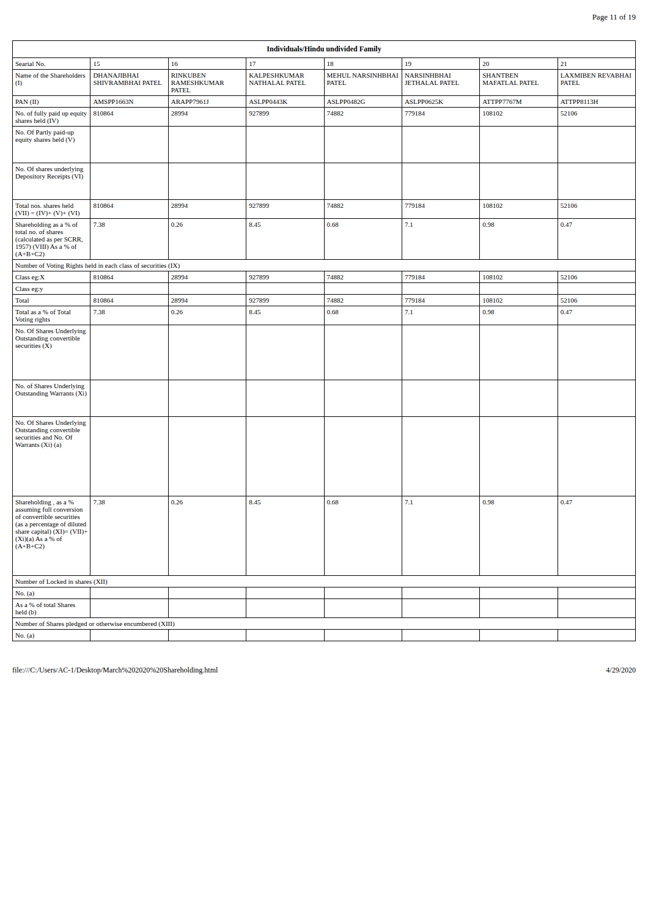Page 11 of 19
| Individuals/Hindu undivided Family |
| Searial No. | 15 | 16 | 17 | 18 | 19 | 20 | 21 |
| Name of the Shareholders (I) | DHANAJIBHAI SHIVRAMBHAI PATEL | RINKUBEN RAMESHKUMAR PATEL | KALPESHKUMAR NATHALAL PATEL | MEHUL NARSINHBHAI PATEL | NARSINHBHAI JETHALAL PATEL | SHANTBEN MAFATLAL PATEL | LAXMIBEN REVABHAI PATEL |
| PAN (II) | AMSPP1663N | ARAPP7961J | ASLPP0443K | ASLPP0482G | ASLPP0625K | ATTPP7767M | ATTPP8113H |
| No. of fully paid up equity shares held (IV) | 810864 | 28994 | 927899 | 74882 | 779184 | 108102 | 52106 |
| No. Of Partly paid-up equity shares held (V) | | | | | | | |
| No. Of shares underlying Depository Receipts (VI) | | | | | | | |
| Total nos. shares held (VII) = (IV)+ (V)+ (VI) | 810864 | 28994 | 927899 | 74882 | 779184 | 108102 | 52106 |
| Shareholding as a % of total no. of shares (calculated as per SCRR, 1957) (VIII) As a % of (A+B+C2) | 7.38 | 0.26 | 8.45 | 0.68 | 7.1 | 0.98 | 0.47 |
| Number of Voting Rights held in each class of securities (IX) |
| Class eg:X | 810864 | 28994 | 927899 | 74882 | 779184 | 108102 | 52106 |
| Class eg:y | | | | | | | |
| Total | 810864 | 28994 | 927899 | 74882 | 779184 | 108102 | 52106 |
| Total as a % of Total Voting rights | 7.38 | 0.26 | 8.45 | 0.68 | 7.1 | 0.98 | 0.47 |
| No. Of Shares Underlying Outstanding convertible securities (X) | | | | | | | |
| No. of Shares Underlying Outstanding Warrants (Xi) | | | | | | | |
| No. Of Shares Underlying Outstanding convertible securities and No. Of Warrants (Xi) (a) | | | | | | | |
| Shareholding , as a % assuming full conversion of convertible securities (as a percentage of diluted share capital) (XI)= (VII)+(Xi)(a) As a % of (A+B+C2) | 7.38 | 0.26 | 8.45 | 0.68 | 7.1 | 0.98 | 0.47 |
| Number of Locked in shares (XII) |
| No. (a) | | | | | | | |
| As a % of total Shares held (b) | | | | | | | |
| Number of Shares pledged or otherwise encumbered (XIII) |
| No. (a) | | | | | | | |
file:///C:/Users/AC-1/Desktop/March%202020%20Shareholding.html 4/29/2020